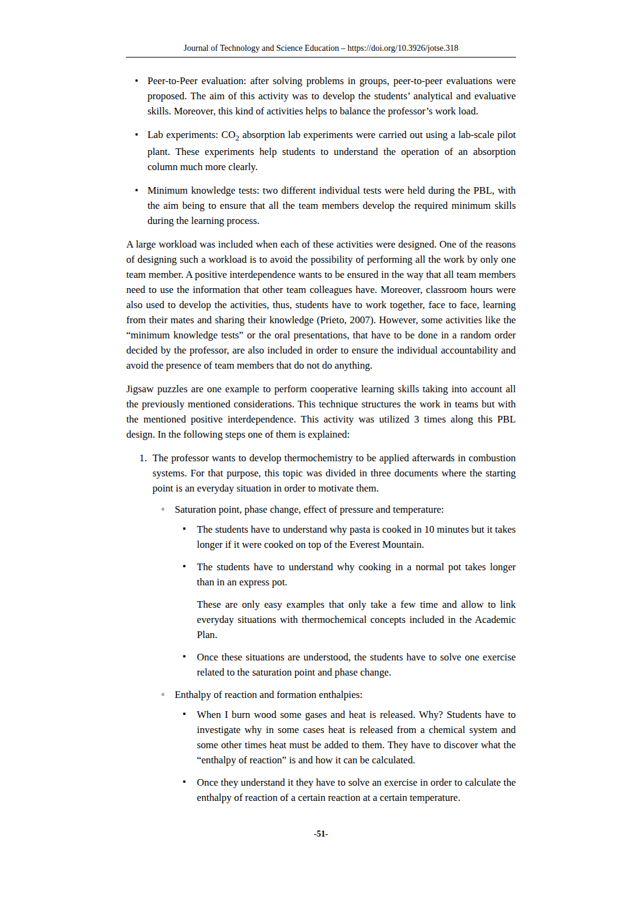Journal of Technology and Science Education – https://doi.org/10.3926/jotse.318
Peer-to-Peer evaluation: after solving problems in groups, peer-to-peer evaluations were proposed. The aim of this activity was to develop the students’ analytical and evaluative skills. Moreover, this kind of activities helps to balance the professor’s work load.
Lab experiments: CO2 absorption lab experiments were carried out using a lab-scale pilot plant. These experiments help students to understand the operation of an absorption column much more clearly.
Minimum knowledge tests: two different individual tests were held during the PBL, with the aim being to ensure that all the team members develop the required minimum skills during the learning process.
A large workload was included when each of these activities were designed. One of the reasons of designing such a workload is to avoid the possibility of performing all the work by only one team member. A positive interdependence wants to be ensured in the way that all team members need to use the information that other team colleagues have. Moreover, classroom hours were also used to develop the activities, thus, students have to work together, face to face, learning from their mates and sharing their knowledge (Prieto, 2007). However, some activities like the “minimum knowledge tests” or the oral presentations, that have to be done in a random order decided by the professor, are also included in order to ensure the individual accountability and avoid the presence of team members that do not do anything.
Jigsaw puzzles are one example to perform cooperative learning skills taking into account all the previously mentioned considerations. This technique structures the work in teams but with the mentioned positive interdependence. This activity was utilized 3 times along this PBL design. In the following steps one of them is explained:
The professor wants to develop thermochemistry to be applied afterwards in combustion systems. For that purpose, this topic was divided in three documents where the starting point is an everyday situation in order to motivate them.
Saturation point, phase change, effect of pressure and temperature:
The students have to understand why pasta is cooked in 10 minutes but it takes longer if it were cooked on top of the Everest Mountain.
The students have to understand why cooking in a normal pot takes longer than in an express pot.
These are only easy examples that only take a few time and allow to link everyday situations with thermochemical concepts included in the Academic Plan.
Once these situations are understood, the students have to solve one exercise related to the saturation point and phase change.
Enthalpy of reaction and formation enthalpies:
When I burn wood some gases and heat is released. Why? Students have to investigate why in some cases heat is released from a chemical system and some other times heat must be added to them. They have to discover what the “enthalpy of reaction” is and how it can be calculated.
Once they understand it they have to solve an exercise in order to calculate the enthalpy of reaction of a certain reaction at a certain temperature.
-51-